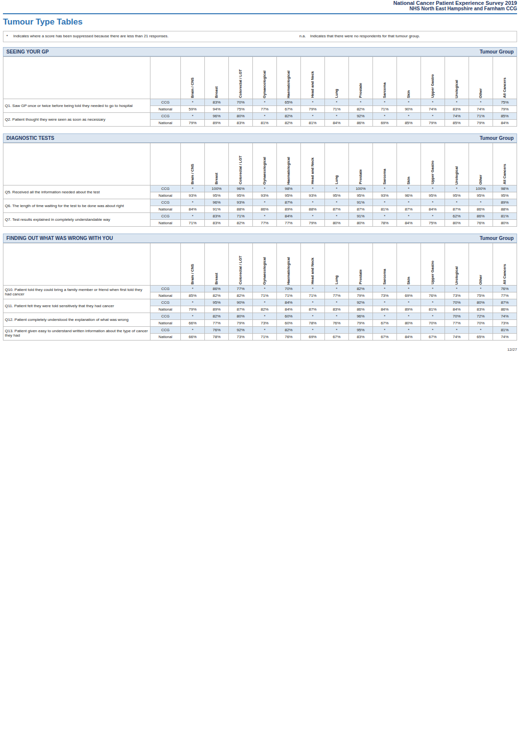National Cancer Patient Experience Survey 2019
NHS North East Hampshire and Farnham CCG
Tumour Type Tables
| * | Indicates where a score has been suppressed because there are less than 21 responses. | n.a. | Indicates that there were no respondents for that tumour group. |
SEEING YOUR GP Tumour Group
| | | Brain / CNS | Breast | Colorectal / LGT | Gynaecological | Haematological | Head and Neck | Lung | Prostate | Sarcoma | Skin | Upper Gastro | Urological | Other | All Cancers |
| --- | --- | --- | --- | --- | --- | --- | --- | --- | --- | --- | --- | --- | --- | --- | --- |
| Q1. Saw GP once or twice before being told they needed to go to hospital | CCG | * | 83% | 70% | * | 65% | * | * | * | * | * | * | * | * | 75% |
| National | 59% | 94% | 75% | 77% | 67% | 79% | 71% | 82% | 71% | 90% | 74% | 83% | 74% | 79% |
| Q2. Patient thought they were seen as soon as necessary | CCG | * | 96% | 80% | * | 82% | * | * | 92% | * | * | * | 74% | 71% | 85% |
| National | 79% | 89% | 83% | 81% | 82% | 81% | 84% | 86% | 69% | 85% | 79% | 85% | 79% | 84% |
DIAGNOSTIC TESTS Tumour Group
| | | Brain / CNS | Breast | Colorectal / LGT | Gynaecological | Haematological | Head and Neck | Lung | Prostate | Sarcoma | Skin | Upper Gastro | Urological | Other | All Cancers |
| --- | --- | --- | --- | --- | --- | --- | --- | --- | --- | --- | --- | --- | --- | --- | --- |
| Q5. Received all the information needed about the test | CCG | * | 100% | 96% | * | 98% | * | * | 100% | * | * | * | * | 100% | 98% |
| National | 93% | 95% | 95% | 93% | 95% | 93% | 95% | 95% | 93% | 96% | 95% | 95% | 95% | 95% |
| Q6. The length of time waiting for the test to be done was about right | CCG | * | 96% | 93% | * | 87% | * | * | 91% | * | * | * | * | * | 89% |
| National | 84% | 91% | 88% | 86% | 89% | 88% | 87% | 87% | 81% | 87% | 84% | 87% | 86% | 88% |
| Q7. Test results explained in completely understandable way | CCG | * | 83% | 71% | * | 84% | * | * | 91% | * | * | * | 62% | 86% | 81% |
| National | 71% | 83% | 82% | 77% | 77% | 79% | 80% | 80% | 78% | 84% | 75% | 80% | 76% | 80% |
FINDING OUT WHAT WAS WRONG WITH YOU Tumour Group
| | | Brain / CNS | Breast | Colorectal / LGT | Gynaecological | Haematological | Head and Neck | Lung | Prostate | Sarcoma | Skin | Upper Gastro | Urological | Other | All Cancers |
| --- | --- | --- | --- | --- | --- | --- | --- | --- | --- | --- | --- | --- | --- | --- | --- |
| Q10. Patient told they could bring a family member or friend when first told they had cancer | CCG | * | 86% | 77% | * | 70% | * | * | 82% | * | * | * | * | * | 76% |
| National | 85% | 82% | 82% | 71% | 71% | 71% | 77% | 79% | 73% | 69% | 76% | 73% | 75% | 77% |
| Q11. Patient felt they were told sensitively that they had cancer | CCG | * | 95% | 90% | * | 84% | * | * | 92% | * | * | * | 70% | 80% | 87% |
| National | 79% | 89% | 87% | 82% | 84% | 87% | 83% | 86% | 84% | 89% | 81% | 84% | 83% | 86% |
| Q12. Patient completely understood the explanation of what was wrong | CCG | * | 82% | 80% | * | 60% | * | * | 96% | * | * | * | 70% | 72% | 74% |
| National | 66% | 77% | 79% | 73% | 60% | 78% | 76% | 79% | 67% | 80% | 70% | 77% | 70% | 73% |
| Q13. Patient given easy to understand written information about the type of cancer they had | CCG | * | 76% | 92% | * | 82% | * | * | 95% | * | * | * | * | * | 81% |
| National | 66% | 78% | 73% | 71% | 76% | 69% | 67% | 83% | 67% | 84% | 67% | 74% | 65% | 74% |
12/27